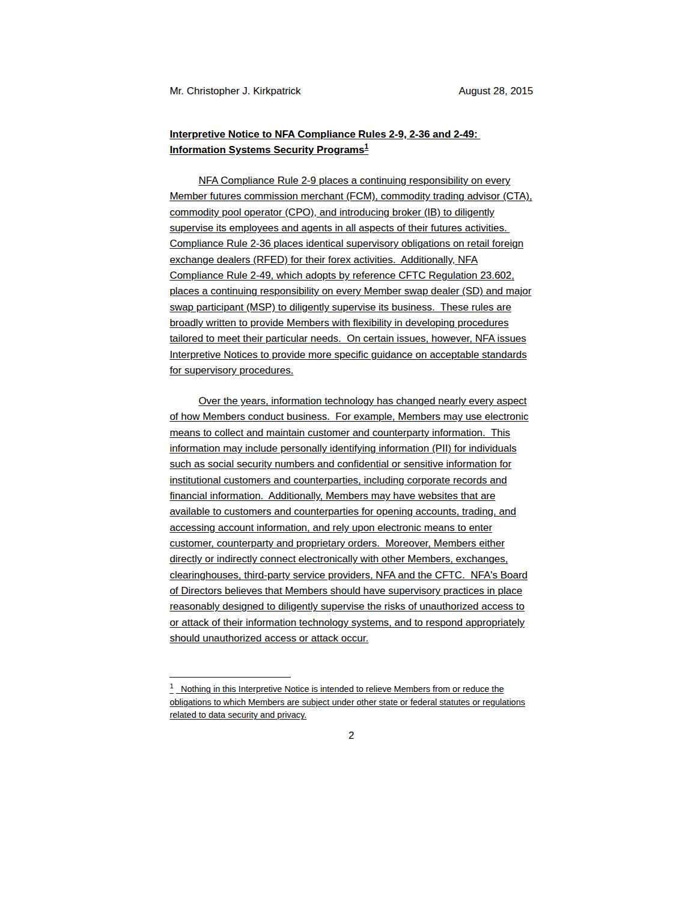Mr. Christopher J. Kirkpatrick August 28, 2015
Interpretive Notice to NFA Compliance Rules 2-9, 2-36 and 2-49: Information Systems Security Programs1
NFA Compliance Rule 2-9 places a continuing responsibility on every Member futures commission merchant (FCM), commodity trading advisor (CTA), commodity pool operator (CPO), and introducing broker (IB) to diligently supervise its employees and agents in all aspects of their futures activities. Compliance Rule 2-36 places identical supervisory obligations on retail foreign exchange dealers (RFED) for their forex activities. Additionally, NFA Compliance Rule 2-49, which adopts by reference CFTC Regulation 23.602, places a continuing responsibility on every Member swap dealer (SD) and major swap participant (MSP) to diligently supervise its business. These rules are broadly written to provide Members with flexibility in developing procedures tailored to meet their particular needs. On certain issues, however, NFA issues Interpretive Notices to provide more specific guidance on acceptable standards for supervisory procedures.
Over the years, information technology has changed nearly every aspect of how Members conduct business. For example, Members may use electronic means to collect and maintain customer and counterparty information. This information may include personally identifying information (PII) for individuals such as social security numbers and confidential or sensitive information for institutional customers and counterparties, including corporate records and financial information. Additionally, Members may have websites that are available to customers and counterparties for opening accounts, trading, and accessing account information, and rely upon electronic means to enter customer, counterparty and proprietary orders. Moreover, Members either directly or indirectly connect electronically with other Members, exchanges, clearinghouses, third-party service providers, NFA and the CFTC. NFA's Board of Directors believes that Members should have supervisory practices in place reasonably designed to diligently supervise the risks of unauthorized access to or attack of their information technology systems, and to respond appropriately should unauthorized access or attack occur.
1 Nothing in this Interpretive Notice is intended to relieve Members from or reduce the obligations to which Members are subject under other state or federal statutes or regulations related to data security and privacy.
2